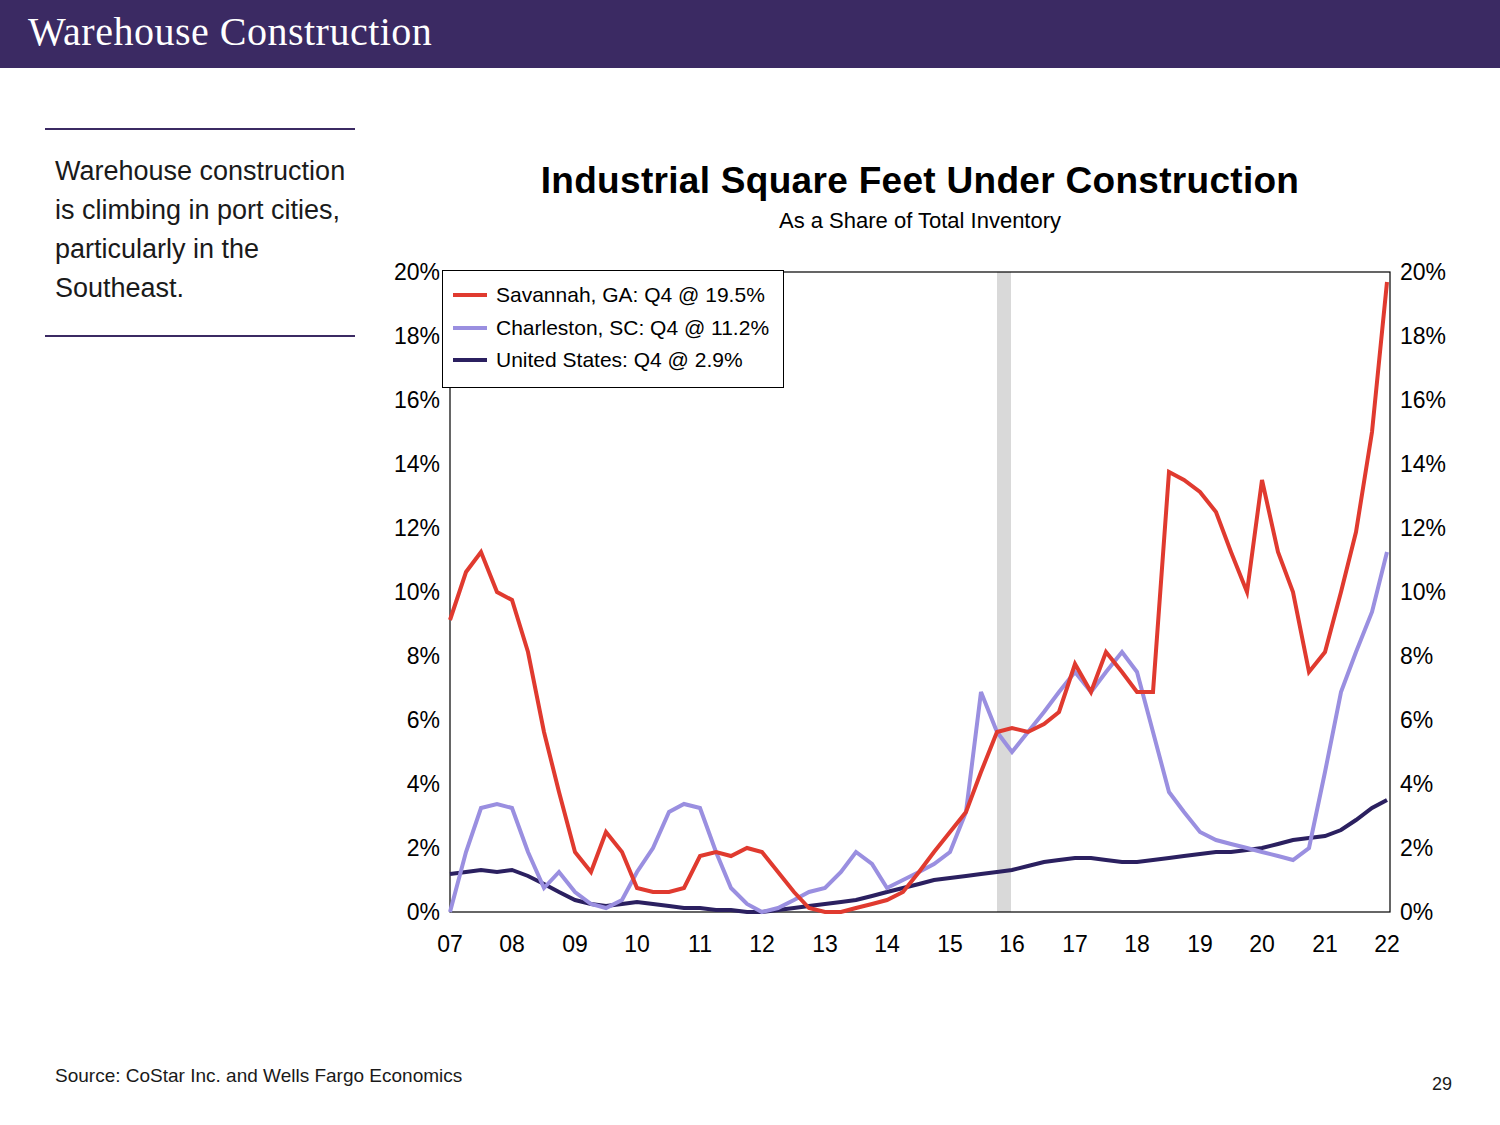Warehouse Construction
Warehouse construction is climbing in port cities, particularly in the Southeast.
Industrial Square Feet Under Construction
As a Share of Total Inventory
20% 18% 16% 14% 12% 10% 8% 6% 4% 2% 0% 20% 18% 16% 14% 12% 10% 8% 6% 4% 2% 0% 07 08 09 10 11 12 13 14 15 16 17 18 19 20 21 22
Savannah, GA: Q4 @ 19.5%
Charleston, SC: Q4 @ 11.2%
United States: Q4 @ 2.9%
Source: CoStar Inc. and Wells Fargo Economics
29